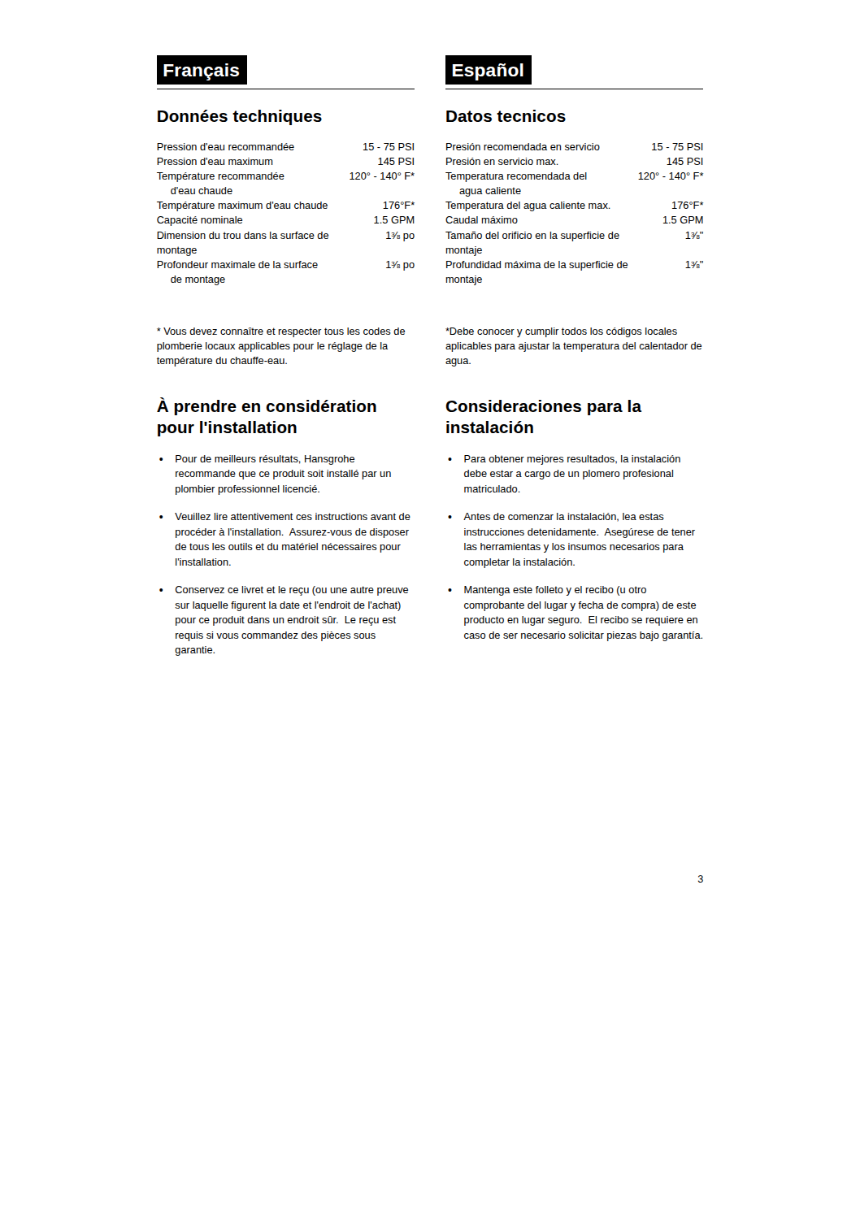Français
Données techniques
| Pression d'eau recommandée | 15 - 75 PSI |
| Pression d'eau maximum | 145 PSI |
| Température recommandée d'eau chaude | 120° - 140° F* |
| Température maximum d'eau chaude | 176°F* |
| Capacité nominale | 1.5 GPM |
| Dimension du trou dans la surface de montage | 1 3 ⁄ 8 po |
| Profondeur maximale de la surface de montage | 1 3 ⁄ 8 po |
* Vous devez connaître et respecter tous les codes de plomberie locaux applicables pour le réglage de la température du chauffe-eau.
À prendre en considération pour l'installation
Pour de meilleurs résultats, Hansgrohe recommande que ce produit soit installé par un plombier professionnel licencié.
Veuillez lire attentivement ces instructions avant de procéder à l'installation. Assurez-vous de disposer de tous les outils et du matériel nécessaires pour l'installation.
Conservez ce livret et le reçu (ou une autre preuve sur laquelle figurent la date et l'endroit de l'achat) pour ce produit dans un endroit sûr. Le reçu est requis si vous commandez des pièces sous garantie.
Español
Datos tecnicos
| Presión recomendada en servicio | 15 - 75 PSI |
| Presión en servicio max. | 145 PSI |
| Temperatura recomendada del agua caliente | 120° - 140° F* |
| Temperatura del agua caliente max. | 176°F* |
| Caudal máximo | 1.5 GPM |
| Tamaño del orificio en la superficie de montaje | 1 3 ⁄ 8 " |
| Profundidad máxima de la superficie de montaje | 1 3 ⁄ 8 " |
*Debe conocer y cumplir todos los códigos locales aplicables para ajustar la temperatura del calentador de agua.
Consideraciones para la instalación
Para obtener mejores resultados, la instalación debe estar a cargo de un plomero profesional matriculado.
Antes de comenzar la instalación, lea estas instrucciones detenidamente. Asegúrese de tener las herramientas y los insumos necesarios para completar la instalación.
Mantenga este folleto y el recibo (u otro comprobante del lugar y fecha de compra) de este producto en lugar seguro. El recibo se requiere en caso de ser necesario solicitar piezas bajo garantía.
3